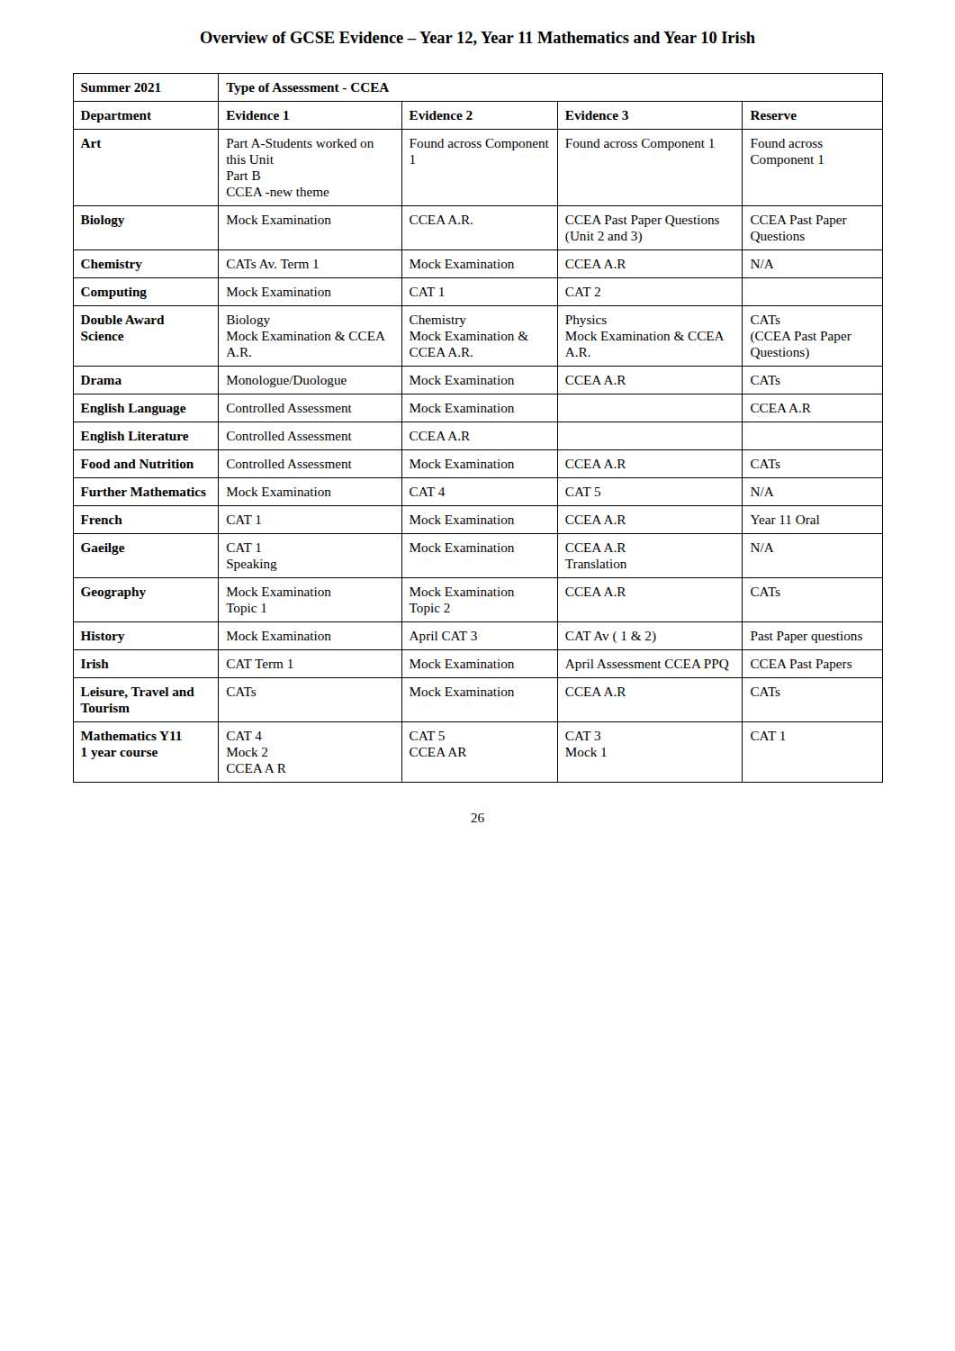Overview of GCSE Evidence – Year 12, Year 11 Mathematics and Year 10 Irish
| Summer 2021 | Type of Assessment - CCEA |
| --- | --- |
| Department | Evidence 1 | Evidence 2 | Evidence 3 | Reserve |
| Art | Part A-Students worked on this Unit Part B CCEA -new theme | Found across Component 1 | Found across Component 1 | Found across Component 1 |
| Biology | Mock Examination | CCEA A.R. | CCEA Past Paper Questions (Unit 2 and 3) | CCEA Past Paper Questions |
| Chemistry | CATs Av. Term 1 | Mock Examination | CCEA A.R | N/A |
| Computing | Mock Examination | CAT 1 | CAT 2 | |
| Double Award Science | Biology Mock Examination & CCEA A.R. | Chemistry Mock Examination & CCEA A.R. | Physics Mock Examination & CCEA A.R. | CATs (CCEA Past Paper Questions) |
| Drama | Monologue/Duologue | Mock Examination | CCEA A.R | CATs |
| English Language | Controlled Assessment | Mock Examination | | CCEA A.R |
| English Literature | Controlled Assessment | CCEA A.R | | |
| Food and Nutrition | Controlled Assessment | Mock Examination | CCEA A.R | CATs |
| Further Mathematics | Mock Examination | CAT 4 | CAT 5 | N/A |
| French | CAT 1 | Mock Examination | CCEA A.R | Year 11 Oral |
| Gaeilge | CAT 1 Speaking | Mock Examination | CCEA A.R Translation | N/A |
| Geography | Mock Examination Topic 1 | Mock Examination Topic 2 | CCEA A.R | CATs |
| History | Mock Examination | April CAT 3 | CAT Av ( 1 & 2) | Past Paper questions |
| Irish | CAT Term 1 | Mock Examination | April Assessment CCEA PPQ | CCEA Past Papers |
| Leisure, Travel and Tourism | CATs | Mock Examination | CCEA A.R | CATs |
| Mathematics Y11 1 year course | CAT 4 Mock 2 CCEA A R | CAT 5 CCEA AR | CAT 3 Mock 1 | CAT 1 |
26